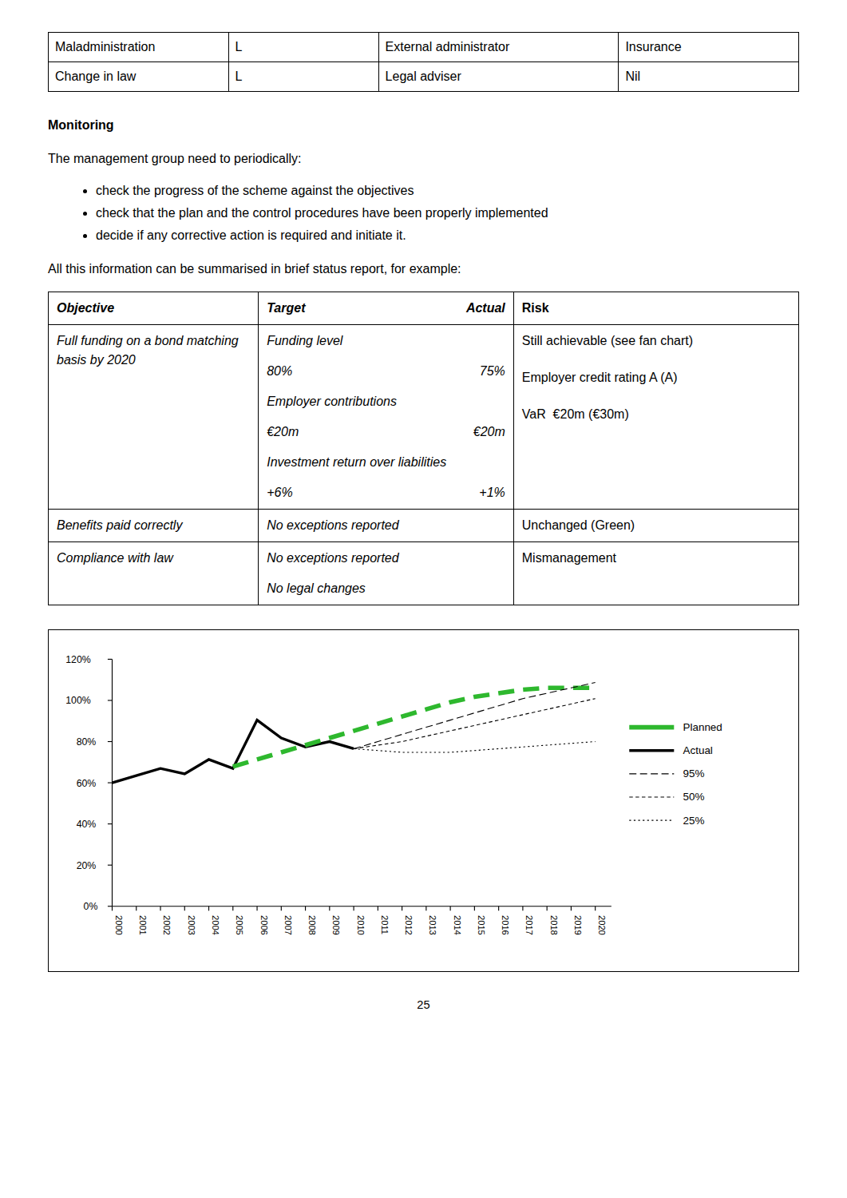| Maladministration | L | External administrator | Insurance |
| Change in law | L | Legal adviser | Nil |
Monitoring
The management group need to periodically:
check the progress of the scheme against the objectives
check that the plan and the control procedures have been properly implemented
decide if any corrective action is required and initiate it.
All this information can be summarised in brief status report, for example:
| Objective | Target Actual | Risk |
| Full funding on a bond matching basis by 2020 | Funding level 80% 75% Employer contributions €20m €20m Investment return over liabilities +6% +1% | Still achievable (see fan chart) Employer credit rating A (A) VaR €20m (€30m) |
| Benefits paid correctly | No exceptions reported | Unchanged (Green) |
| Compliance with law | No exceptions reported No legal changes | Mismanagement |
120% 100% 80% 60% 40% 20% 0% 2000 2001 2002 2003 2004 2005 2006 2007 2008 2009 2010 2011 2012 2013 2014 2015 2016 2017 2018 2019 2020 Planned Actual 95% 50% 25%
25